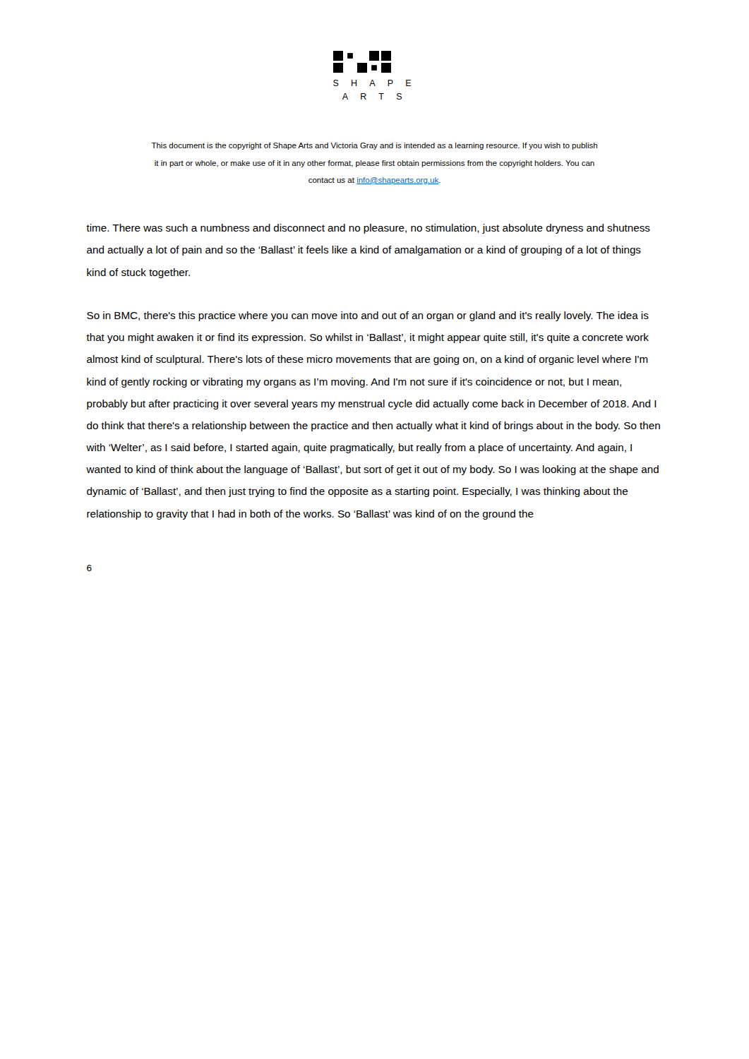S H A P E
A R T S
This document is the copyright of Shape Arts and Victoria Gray and is intended as a learning resource. If you wish to publish it in part or whole, or make use of it in any other format, please first obtain permissions from the copyright holders. You can contact us at info@shapearts.org.uk.
time. There was such a numbness and disconnect and no pleasure, no stimulation, just absolute dryness and shutness and actually a lot of pain and so the ‘Ballast’ it feels like a kind of amalgamation or a kind of grouping of a lot of things kind of stuck together.
So in BMC, there's this practice where you can move into and out of an organ or gland and it's really lovely. The idea is that you might awaken it or find its expression. So whilst in ‘Ballast’, it might appear quite still, it's quite a concrete work almost kind of sculptural. There's lots of these micro movements that are going on, on a kind of organic level where I'm kind of gently rocking or vibrating my organs as I’m moving. And I'm not sure if it's coincidence or not, but I mean, probably but after practicing it over several years my menstrual cycle did actually come back in December of 2018. And I do think that there's a relationship between the practice and then actually what it kind of brings about in the body. So then with ‘Welter’, as I said before, I started again, quite pragmatically, but really from a place of uncertainty. And again, I wanted to kind of think about the language of ‘Ballast’, but sort of get it out of my body. So I was looking at the shape and dynamic of ‘Ballast’, and then just trying to find the opposite as a starting point. Especially, I was thinking about the relationship to gravity that I had in both of the works. So ‘Ballast’ was kind of on the ground the
6